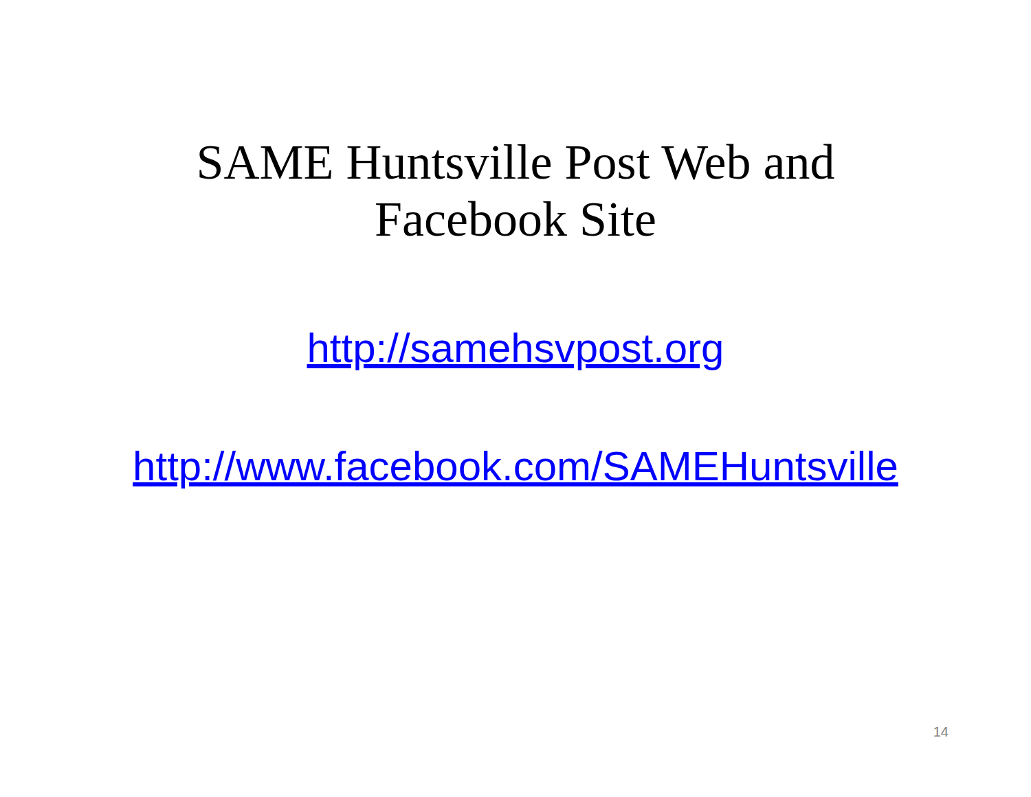SAME Huntsville Post Web and Facebook Site
http://samehsvpost.org
http://www.facebook.com/SAMEHuntsville
14